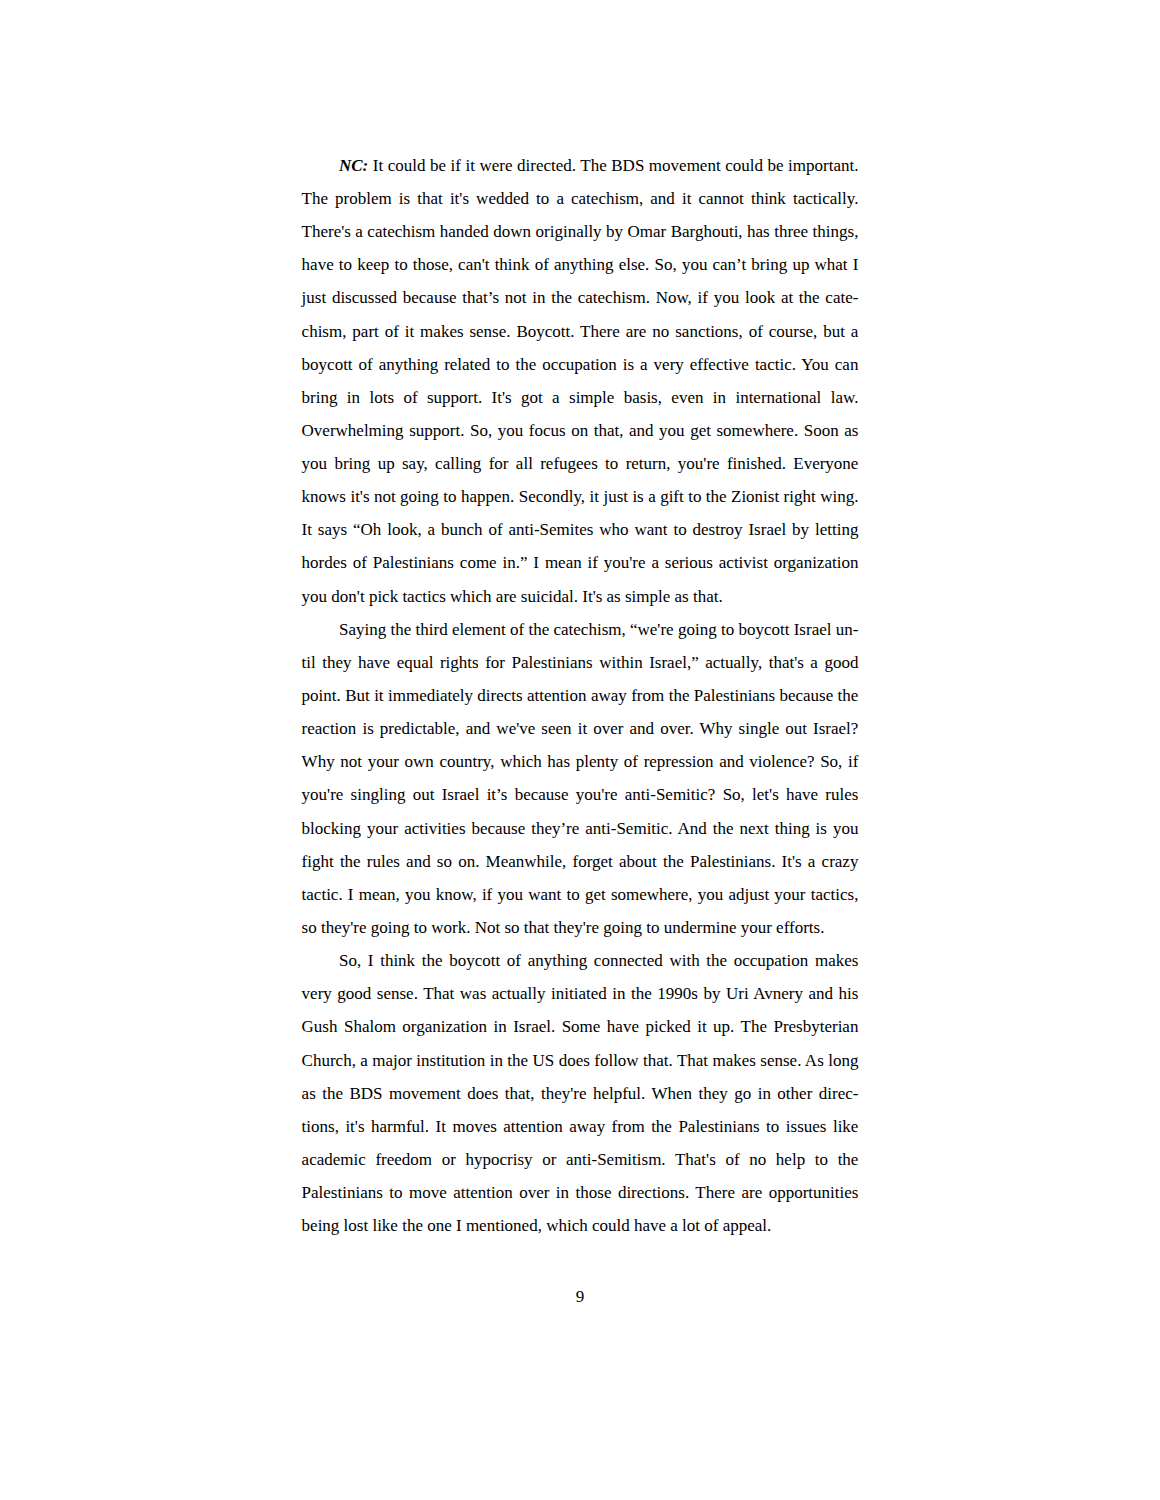NC: It could be if it were directed. The BDS movement could be important. The problem is that it's wedded to a catechism, and it cannot think tactically. There's a catechism handed down originally by Omar Barghouti, has three things, have to keep to those, can't think of anything else. So, you can’t bring up what I just discussed because that’s not in the catechism. Now, if you look at the catechism, part of it makes sense. Boycott. There are no sanctions, of course, but a boycott of anything related to the occupation is a very effective tactic. You can bring in lots of support. It's got a simple basis, even in international law. Overwhelming support. So, you focus on that, and you get somewhere. Soon as you bring up say, calling for all refugees to return, you're finished. Everyone knows it's not going to happen. Secondly, it just is a gift to the Zionist right wing. It says “Oh look, a bunch of anti-Semites who want to destroy Israel by letting hordes of Palestinians come in.” I mean if you're a serious activist organization you don't pick tactics which are suicidal. It's as simple as that.
Saying the third element of the catechism, “we're going to boycott Israel until they have equal rights for Palestinians within Israel,” actually, that's a good point. But it immediately directs attention away from the Palestinians because the reaction is predictable, and we've seen it over and over. Why single out Israel? Why not your own country, which has plenty of repression and violence? So, if you're singling out Israel it’s because you're anti-Semitic? So, let's have rules blocking your activities because they’re anti-Semitic. And the next thing is you fight the rules and so on. Meanwhile, forget about the Palestinians. It's a crazy tactic. I mean, you know, if you want to get somewhere, you adjust your tactics, so they're going to work. Not so that they're going to undermine your efforts.
So, I think the boycott of anything connected with the occupation makes very good sense. That was actually initiated in the 1990s by Uri Avnery and his Gush Shalom organization in Israel. Some have picked it up. The Presbyterian Church, a major institution in the US does follow that. That makes sense. As long as the BDS movement does that, they're helpful. When they go in other directions, it's harmful. It moves attention away from the Palestinians to issues like academic freedom or hypocrisy or anti-Semitism. That's of no help to the Palestinians to move attention over in those directions. There are opportunities being lost like the one I mentioned, which could have a lot of appeal.
9